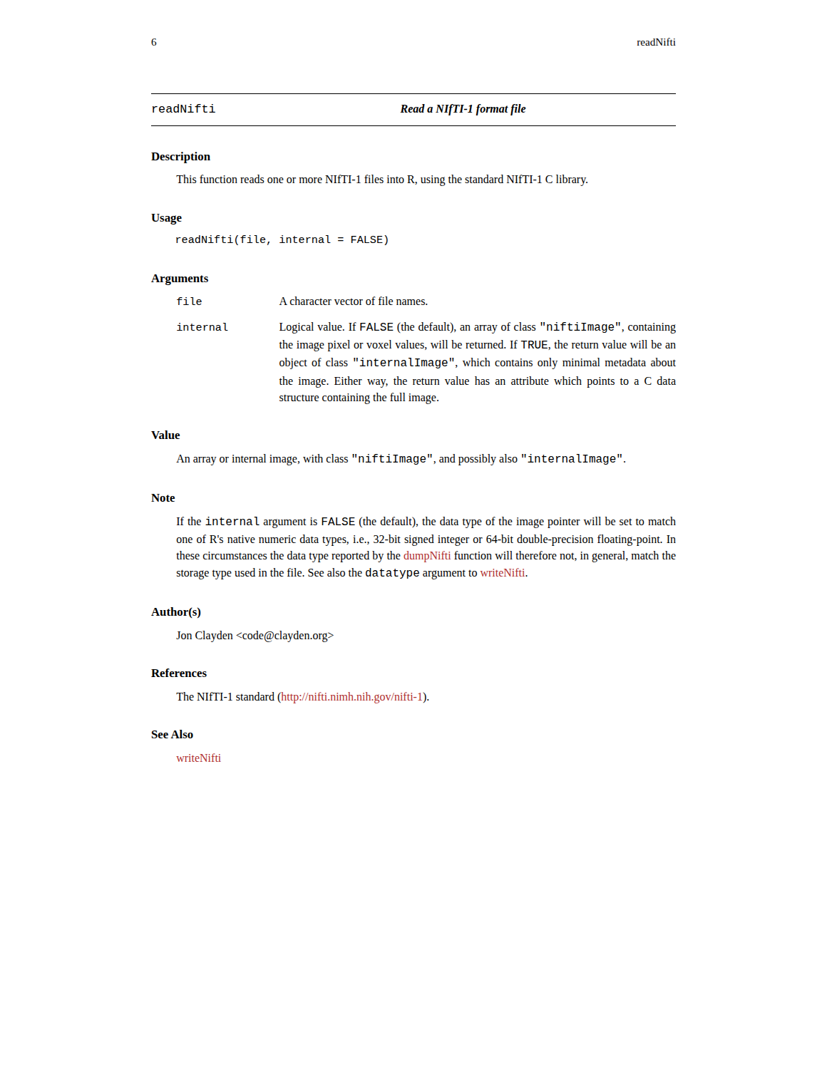6 readNifti
readNifti Read a NIfTI-1 format file
Description
This function reads one or more NIfTI-1 files into R, using the standard NIfTI-1 C library.
Usage
readNifti(file, internal = FALSE)
Arguments
file
A character vector of file names.
internal
Logical value. If FALSE (the default), an array of class "niftiImage", containing the image pixel or voxel values, will be returned. If TRUE, the return value will be an object of class "internalImage", which contains only minimal metadata about the image. Either way, the return value has an attribute which points to a C data structure containing the full image.
Value
An array or internal image, with class "niftiImage", and possibly also "internalImage".
Note
If the internal argument is FALSE (the default), the data type of the image pointer will be set to match one of R's native numeric data types, i.e., 32-bit signed integer or 64-bit double-precision floating-point. In these circumstances the data type reported by the dumpNifti function will therefore not, in general, match the storage type used in the file. See also the datatype argument to writeNifti.
Author(s)
Jon Clayden <code@clayden.org>
References
The NIfTI-1 standard (http://nifti.nimh.nih.gov/nifti-1).
See Also
writeNifti